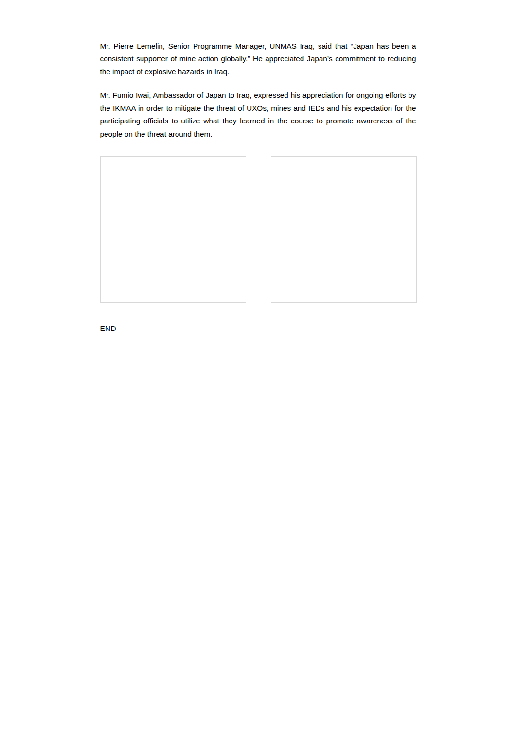Mr. Pierre Lemelin, Senior Programme Manager, UNMAS Iraq, said that “Japan has been a consistent supporter of mine action globally.” He appreciated Japan’s commitment to reducing the impact of explosive hazards in Iraq.
Mr. Fumio Iwai, Ambassador of Japan to Iraq, expressed his appreciation for ongoing efforts by the IKMAA in order to mitigate the threat of UXOs, mines and IEDs and his expectation for the participating officials to utilize what they learned in the course to promote awareness of the people on the threat around them.
END